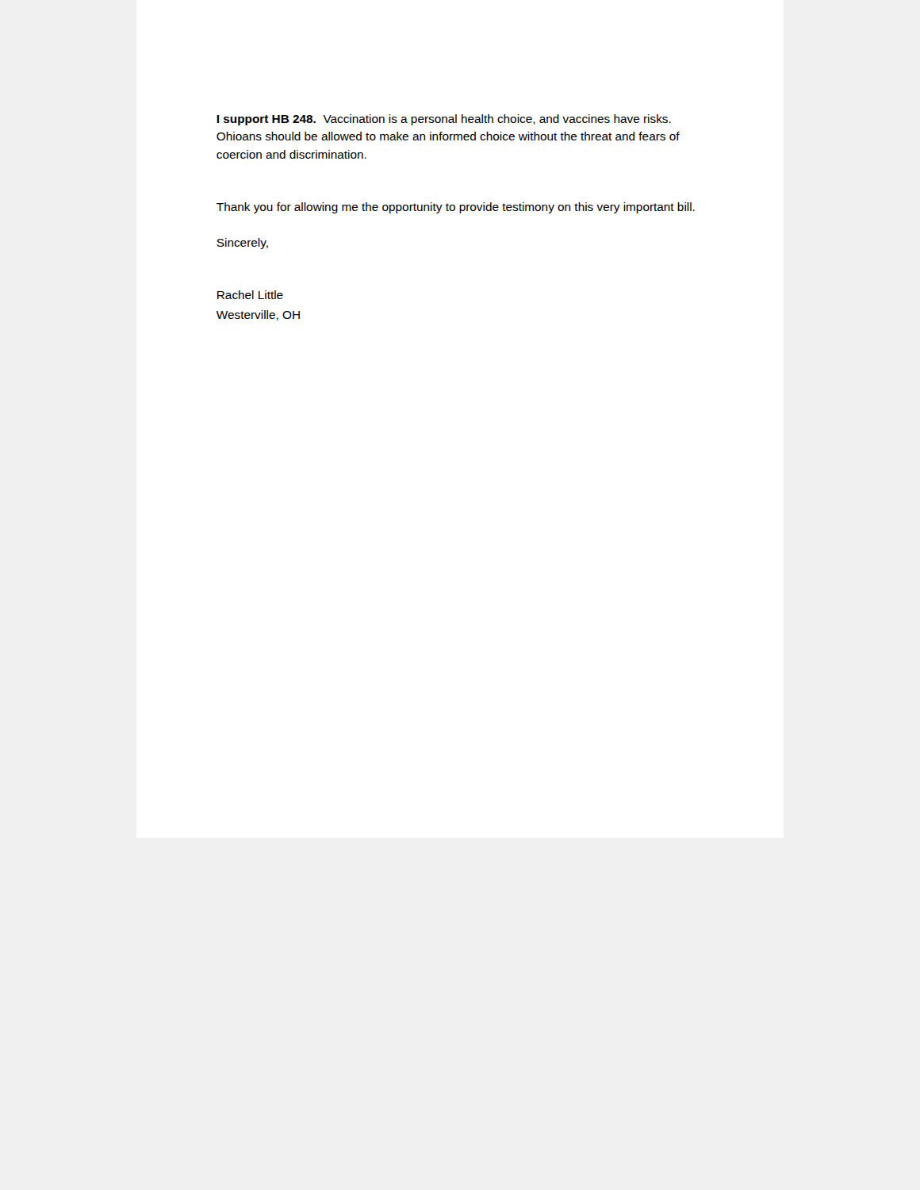I support HB 248. Vaccination is a personal health choice, and vaccines have risks. Ohioans should be allowed to make an informed choice without the threat and fears of coercion and discrimination.
Thank you for allowing me the opportunity to provide testimony on this very important bill.
Sincerely,
Rachel Little
Westerville, OH